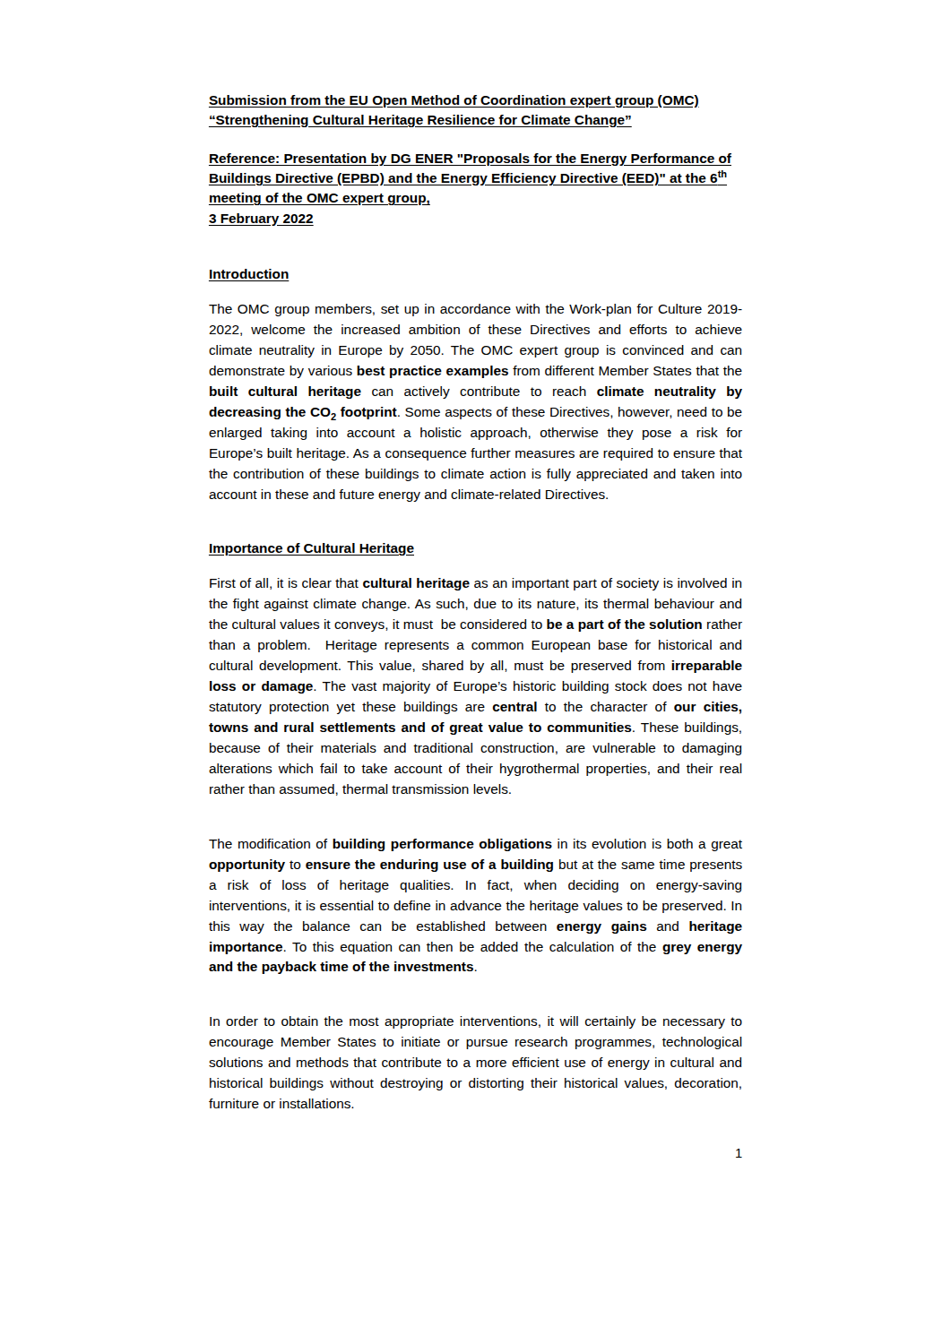Submission from the EU Open Method of Coordination expert group (OMC)
“Strengthening Cultural Heritage Resilience for Climate Change”
Reference: Presentation by DG ENER "Proposals for the Energy Performance of Buildings Directive (EPBD) and the Energy Efficiency Directive (EED)" at the 6th meeting of the OMC expert group,
3 February 2022
Introduction
The OMC group members, set up in accordance with the Work-plan for Culture 2019-2022, welcome the increased ambition of these Directives and efforts to achieve climate neutrality in Europe by 2050. The OMC expert group is convinced and can demonstrate by various best practice examples from different Member States that the built cultural heritage can actively contribute to reach climate neutrality by decreasing the CO2 footprint. Some aspects of these Directives, however, need to be enlarged taking into account a holistic approach, otherwise they pose a risk for Europe’s built heritage. As a consequence further measures are required to ensure that the contribution of these buildings to climate action is fully appreciated and taken into account in these and future energy and climate-related Directives.
Importance of Cultural Heritage
First of all, it is clear that cultural heritage as an important part of society is involved in the fight against climate change. As such, due to its nature, its thermal behaviour and the cultural values it conveys, it must be considered to be a part of the solution rather than a problem. Heritage represents a common European base for historical and cultural development. This value, shared by all, must be preserved from irreparable loss or damage. The vast majority of Europe’s historic building stock does not have statutory protection yet these buildings are central to the character of our cities, towns and rural settlements and of great value to communities. These buildings, because of their materials and traditional construction, are vulnerable to damaging alterations which fail to take account of their hygrothermal properties, and their real rather than assumed, thermal transmission levels.
The modification of building performance obligations in its evolution is both a great opportunity to ensure the enduring use of a building but at the same time presents a risk of loss of heritage qualities. In fact, when deciding on energy-saving interventions, it is essential to define in advance the heritage values to be preserved. In this way the balance can be established between energy gains and heritage importance. To this equation can then be added the calculation of the grey energy and the payback time of the investments.
In order to obtain the most appropriate interventions, it will certainly be necessary to encourage Member States to initiate or pursue research programmes, technological solutions and methods that contribute to a more efficient use of energy in cultural and historical buildings without destroying or distorting their historical values, decoration, furniture or installations.
1